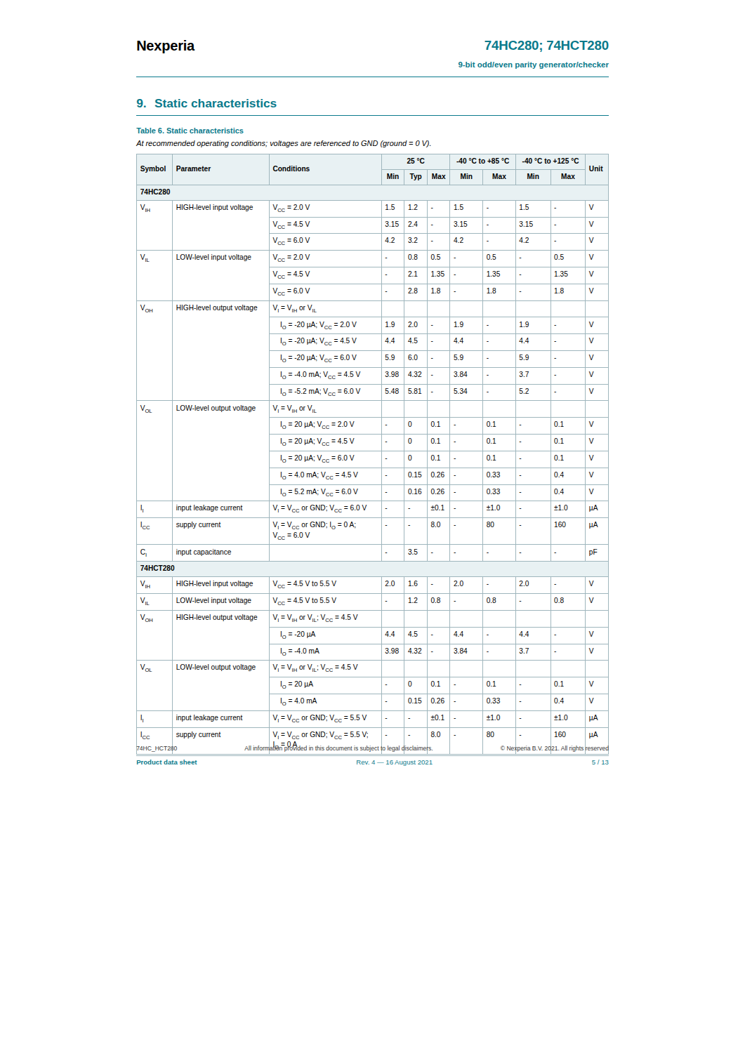Nexperia
74HC280; 74HCT280
9-bit odd/even parity generator/checker
9. Static characteristics
Table 6. Static characteristics
At recommended operating conditions; voltages are referenced to GND (ground = 0 V).
| Symbol | Parameter | Conditions | 25 °C | -40 °C to +85 °C | -40 °C to +125 °C | Unit |
| --- | --- | --- | --- | --- | --- | --- |
| Min | Typ | Max | Min | Max | Min | Max |
| 74HC280 |
| V IH | HIGH-level input voltage | V CC = 2.0 V | 1.5 | 1.2 | - | 1.5 | - | 1.5 | - | V |
| V CC = 4.5 V | 3.15 | 2.4 | - | 3.15 | - | 3.15 | - | V |
| V CC = 6.0 V | 4.2 | 3.2 | - | 4.2 | - | 4.2 | - | V |
| V IL | LOW-level input voltage | V CC = 2.0 V | - | 0.8 | 0.5 | - | 0.5 | - | 0.5 | V |
| V CC = 4.5 V | - | 2.1 | 1.35 | - | 1.35 | - | 1.35 | V |
| V CC = 6.0 V | - | 2.8 | 1.8 | - | 1.8 | - | 1.8 | V |
| V OH | HIGH-level output voltage | V I = V IH or V IL | | | | | | | | |
| I O = -20 µA; V CC = 2.0 V | 1.9 | 2.0 | - | 1.9 | - | 1.9 | - | V |
| I O = -20 µA; V CC = 4.5 V | 4.4 | 4.5 | - | 4.4 | - | 4.4 | - | V |
| I O = -20 µA; V CC = 6.0 V | 5.9 | 6.0 | - | 5.9 | - | 5.9 | - | V |
| I O = -4.0 mA; V CC = 4.5 V | 3.98 | 4.32 | - | 3.84 | - | 3.7 | - | V |
| I O = -5.2 mA; V CC = 6.0 V | 5.48 | 5.81 | - | 5.34 | - | 5.2 | - | V |
| V OL | LOW-level output voltage | V I = V IH or V IL | | | | | | | | |
| I O = 20 µA; V CC = 2.0 V | - | 0 | 0.1 | - | 0.1 | - | 0.1 | V |
| I O = 20 µA; V CC = 4.5 V | - | 0 | 0.1 | - | 0.1 | - | 0.1 | V |
| I O = 20 µA; V CC = 6.0 V | - | 0 | 0.1 | - | 0.1 | - | 0.1 | V |
| I O = 4.0 mA; V CC = 4.5 V | - | 0.15 | 0.26 | - | 0.33 | - | 0.4 | V |
| I O = 5.2 mA; V CC = 6.0 V | - | 0.16 | 0.26 | - | 0.33 | - | 0.4 | V |
| I I | input leakage current | V I = V CC or GND; V CC = 6.0 V | - | - | ±0.1 | - | ±1.0 | - | ±1.0 | µA |
| I CC | supply current | V I = V CC or GND; I O = 0 A; V CC = 6.0 V | - | - | 8.0 | - | 80 | - | 160 | µA |
| C I | input capacitance | | - | 3.5 | - | - | - | - | - | pF |
| 74HCT280 |
| V IH | HIGH-level input voltage | V CC = 4.5 V to 5.5 V | 2.0 | 1.6 | - | 2.0 | - | 2.0 | - | V |
| V IL | LOW-level input voltage | V CC = 4.5 V to 5.5 V | - | 1.2 | 0.8 | - | 0.8 | - | 0.8 | V |
| V OH | HIGH-level output voltage | V I = V IH or V IL ; V CC = 4.5 V | | | | | | | | |
| I O = -20 µA | 4.4 | 4.5 | - | 4.4 | - | 4.4 | - | V |
| I O = -4.0 mA | 3.98 | 4.32 | - | 3.84 | - | 3.7 | - | V |
| V OL | LOW-level output voltage | V I = V IH or V IL ; V CC = 4.5 V | | | | | | | | |
| I O = 20 µA | - | 0 | 0.1 | - | 0.1 | - | 0.1 | V |
| I O = 4.0 mA | - | 0.15 | 0.26 | - | 0.33 | - | 0.4 | V |
| I I | input leakage current | V I = V CC or GND; V CC = 5.5 V | - | - | ±0.1 | - | ±1.0 | - | ±1.0 | µA |
| I CC | supply current | V I = V CC or GND; V CC = 5.5 V; I O = 0 A | - | - | 8.0 | - | 80 | - | 160 | µA |
74HC_HCT280
All information provided in this document is subject to legal disclaimers.
© Nexperia B.V. 2021. All rights reserved
Product data sheet
Rev. 4 — 16 August 2021
5 / 13